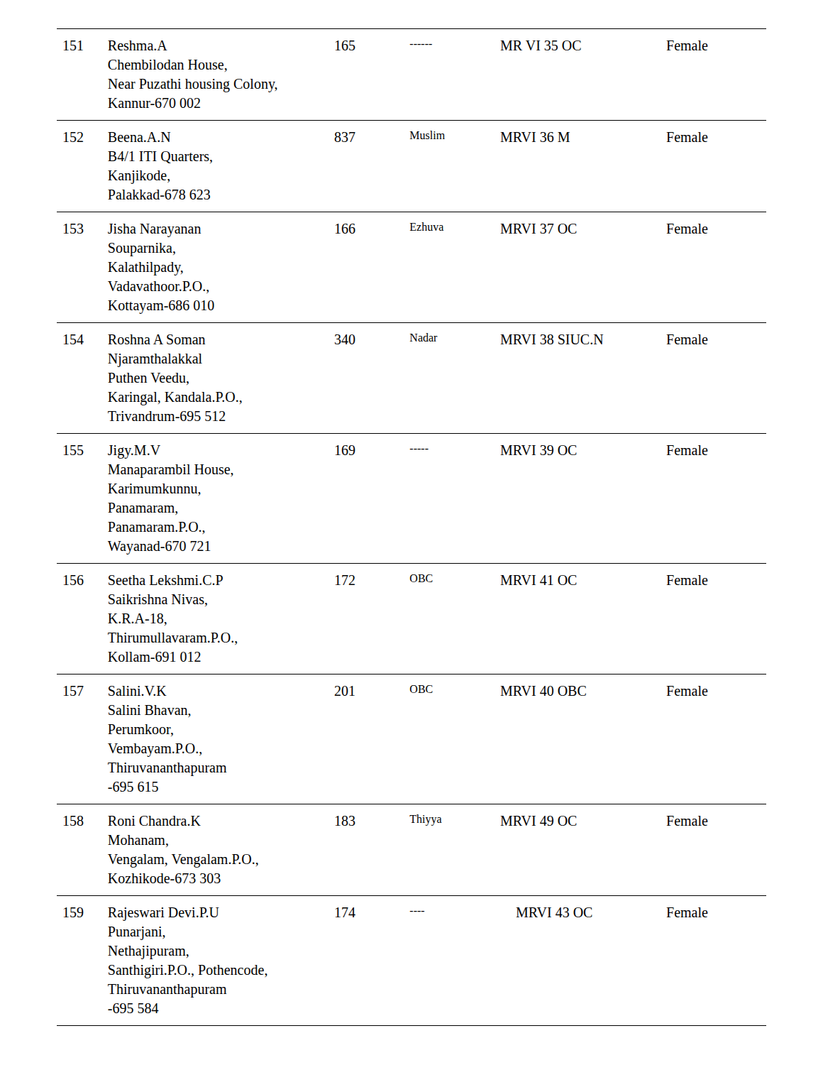| 151 | Reshma.A Chembilodan House, Near Puzathi housing Colony, Kannur-670 002 | 165 | ------ | MR VI 35 OC | Female |
| 152 | Beena.A.N B4/1 ITI Quarters, Kanjikode, Palakkad-678 623 | 837 | Muslim | MRVI 36 M | Female |
| 153 | Jisha Narayanan Souparnika, Kalathilpady, Vadavathoor.P.O., Kottayam-686 010 | 166 | Ezhuva | MRVI 37 OC | Female |
| 154 | Roshna A Soman Njaramthalakkal Puthen Veedu, Karingal, Kandala.P.O., Trivandrum-695 512 | 340 | Nadar | MRVI 38 SIUC.N | Female |
| 155 | Jigy.M.V Manaparambil House, Karimumkunnu, Panamaram, Panamaram.P.O., Wayanad-670 721 | 169 | ----- | MRVI 39 OC | Female |
| 156 | Seetha Lekshmi.C.P Saikrishna Nivas, K.R.A-18, Thirumullavaram.P.O., Kollam-691 012 | 172 | OBC | MRVI 41 OC | Female |
| 157 | Salini.V.K Salini Bhavan, Perumkoor, Vembayam.P.O., Thiruvananthapuram -695 615 | 201 | OBC | MRVI 40 OBC | Female |
| 158 | Roni Chandra.K Mohanam, Vengalam, Vengalam.P.O., Kozhikode-673 303 | 183 | Thiyya | MRVI 49 OC | Female |
| 159 | Rajeswari Devi.P.U Punarjani, Nethajipuram, Santhigiri.P.O., Pothencode, Thiruvananthapuram -695 584 | 174 | ---- | MRVI 43 OC | Female |